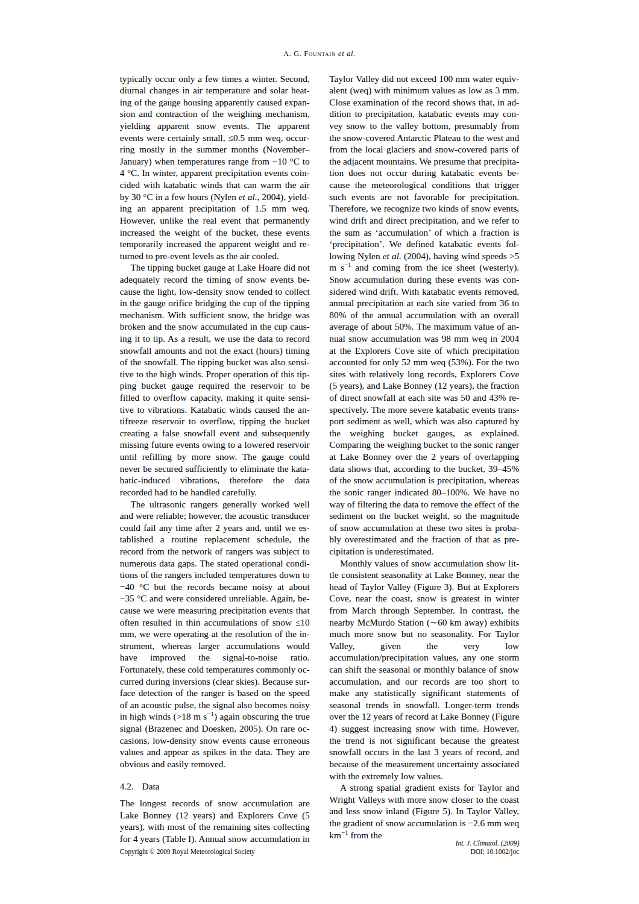A. G. Fountain et al.
typically occur only a few times a winter. Second, diurnal changes in air temperature and solar heating of the gauge housing apparently caused expansion and contraction of the weighing mechanism, yielding apparent snow events. The apparent events were certainly small, ≤0.5 mm weq, occurring mostly in the summer months (November–January) when temperatures range from −10 °C to 4 °C. In winter, apparent precipitation events coincided with katabatic winds that can warm the air by 30 °C in a few hours (Nylen et al., 2004), yielding an apparent precipitation of 1.5 mm weq. However, unlike the real event that permanently increased the weight of the bucket, these events temporarily increased the apparent weight and returned to pre-event levels as the air cooled.
The tipping bucket gauge at Lake Hoare did not adequately record the timing of snow events because the light, low-density snow tended to collect in the gauge orifice bridging the cup of the tipping mechanism. With sufficient snow, the bridge was broken and the snow accumulated in the cup causing it to tip. As a result, we use the data to record snowfall amounts and not the exact (hours) timing of the snowfall. The tipping bucket was also sensitive to the high winds. Proper operation of this tipping bucket gauge required the reservoir to be filled to overflow capacity, making it quite sensitive to vibrations. Katabatic winds caused the antifreeze reservoir to overflow, tipping the bucket creating a false snowfall event and subsequently missing future events owing to a lowered reservoir until refilling by more snow. The gauge could never be secured sufficiently to eliminate the katabatic-induced vibrations, therefore the data recorded had to be handled carefully.
The ultrasonic rangers generally worked well and were reliable; however, the acoustic transducer could fail any time after 2 years and, until we established a routine replacement schedule, the record from the network of rangers was subject to numerous data gaps. The stated operational conditions of the rangers included temperatures down to −40 °C but the records became noisy at about −35 °C and were considered unreliable. Again, because we were measuring precipitation events that often resulted in thin accumulations of snow ≤10 mm, we were operating at the resolution of the instrument, whereas larger accumulations would have improved the signal-to-noise ratio. Fortunately, these cold temperatures commonly occurred during inversions (clear skies). Because surface detection of the ranger is based on the speed of an acoustic pulse, the signal also becomes noisy in high winds (>18 m s−1) again obscuring the true signal (Brazenec and Doesken, 2005). On rare occasions, low-density snow events cause erroneous values and appear as spikes in the data. They are obvious and easily removed.
4.2. Data
The longest records of snow accumulation are Lake Bonney (12 years) and Explorers Cove (5 years), with most of the remaining sites collecting for 4 years (Table I). Annual snow accumulation in Taylor Valley did not exceed 100 mm water equivalent (weq) with minimum values as low as 3 mm. Close examination of the record shows that, in addition to precipitation, katabatic events may convey snow to the valley bottom, presumably from the snow-covered Antarctic Plateau to the west and from the local glaciers and snow-covered parts of the adjacent mountains. We presume that precipitation does not occur during katabatic events because the meteorological conditions that trigger such events are not favorable for precipitation. Therefore, we recognize two kinds of snow events, wind drift and direct precipitation, and we refer to the sum as ‘accumulation’ of which a fraction is ‘precipitation’. We defined katabatic events following Nylen et al. (2004), having wind speeds >5 m s−1 and coming from the ice sheet (westerly). Snow accumulation during these events was considered wind drift. With katabatic events removed, annual precipitation at each site varied from 36 to 80% of the annual accumulation with an overall average of about 50%. The maximum value of annual snow accumulation was 98 mm weq in 2004 at the Explorers Cove site of which precipitation accounted for only 52 mm weq (53%). For the two sites with relatively long records, Explorers Cove (5 years), and Lake Bonney (12 years), the fraction of direct snowfall at each site was 50 and 43% respectively. The more severe katabatic events transport sediment as well, which was also captured by the weighing bucket gauges, as explained. Comparing the weighing bucket to the sonic ranger at Lake Bonney over the 2 years of overlapping data shows that, according to the bucket, 39–45% of the snow accumulation is precipitation, whereas the sonic ranger indicated 80–100%. We have no way of filtering the data to remove the effect of the sediment on the bucket weight, so the magnitude of snow accumulation at these two sites is probably overestimated and the fraction of that as precipitation is underestimated.
Monthly values of snow accumulation show little consistent seasonality at Lake Bonney, near the head of Taylor Valley (Figure 3). But at Explorers Cove, near the coast, snow is greatest in winter from March through September. In contrast, the nearby McMurdo Station (∼60 km away) exhibits much more snow but no seasonality. For Taylor Valley, given the very low accumulation/precipitation values, any one storm can shift the seasonal or monthly balance of snow accumulation, and our records are too short to make any statistically significant statements of seasonal trends in snowfall. Longer-term trends over the 12 years of record at Lake Bonney (Figure 4) suggest increasing snow with time. However, the trend is not significant because the greatest snowfall occurs in the last 3 years of record, and because of the measurement uncertainty associated with the extremely low values.
A strong spatial gradient exists for Taylor and Wright Valleys with more snow closer to the coast and less snow inland (Figure 5). In Taylor Valley, the gradient of snow accumulation is −2.6 mm weq km−1 from the
Copyright © 2009 Royal Meteorological Society
Int. J. Climatol. (2009)
DOI: 10.1002/joc